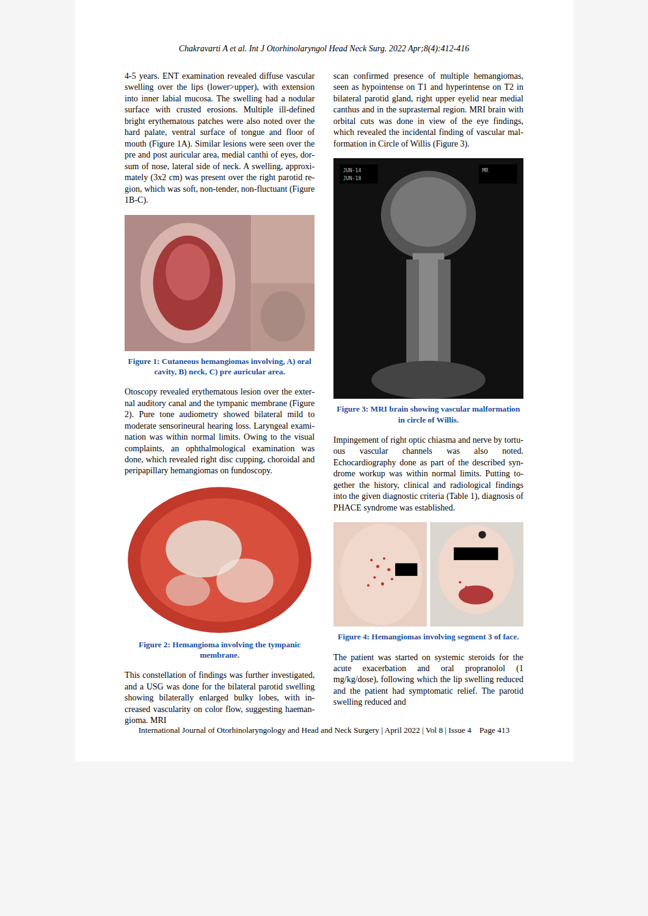Chakravarti A et al. Int J Otorhinolaryngol Head Neck Surg. 2022 Apr;8(4):412-416
4-5 years. ENT examination revealed diffuse vascular swelling over the lips (lower>upper), with extension into inner labial mucosa. The swelling had a nodular surface with crusted erosions. Multiple ill-defined bright erythematous patches were also noted over the hard palate, ventral surface of tongue and floor of mouth (Figure 1A). Similar lesions were seen over the pre and post auricular area, medial canthi of eyes, dorsum of nose, lateral side of neck. A swelling, approximately (3x2 cm) was present over the right parotid region, which was soft, non-tender, non-fluctuant (Figure 1B-C).
Figure 1: Cutaneous hemangiomas involving, A) oral cavity, B) neck, C) pre auricular area.
Otoscopy revealed erythematous lesion over the external auditory canal and the tympanic membrane (Figure 2). Pure tone audiometry showed bilateral mild to moderate sensorineural hearing loss. Laryngeal examination was within normal limits. Owing to the visual complaints, an ophthalmological examination was done, which revealed right disc cupping, choroidal and peripapillary hemangiomas on fundoscopy.
Figure 2: Hemangioma involving the tympanic membrane.
This constellation of findings was further investigated, and a USG was done for the bilateral parotid swelling showing bilaterally enlarged bulky lobes, with increased vascularity on color flow, suggesting haemangioma. MRI
scan confirmed presence of multiple hemangiomas, seen as hypointense on T1 and hyperintense on T2 in bilateral parotid gland, right upper eyelid near medial canthus and in the suprasternal region. MRI brain with orbital cuts was done in view of the eye findings, which revealed the incidental finding of vascular malformation in Circle of Willis (Figure 3).
Figure 3: MRI brain showing vascular malformation in circle of Willis.
Impingement of right optic chiasma and nerve by tortuous vascular channels was also noted. Echocardiography done as part of the described syndrome workup was within normal limits. Putting together the history, clinical and radiological findings into the given diagnostic criteria (Table 1), diagnosis of PHACE syndrome was established.
Figure 4: Hemangiomas involving segment 3 of face.
The patient was started on systemic steroids for the acute exacerbation and oral propranolol (1 mg/kg/dose), following which the lip swelling reduced and the patient had symptomatic relief. The parotid swelling reduced and
International Journal of Otorhinolaryngology and Head and Neck Surgery | April 2022 | Vol 8 | Issue 4 Page 413